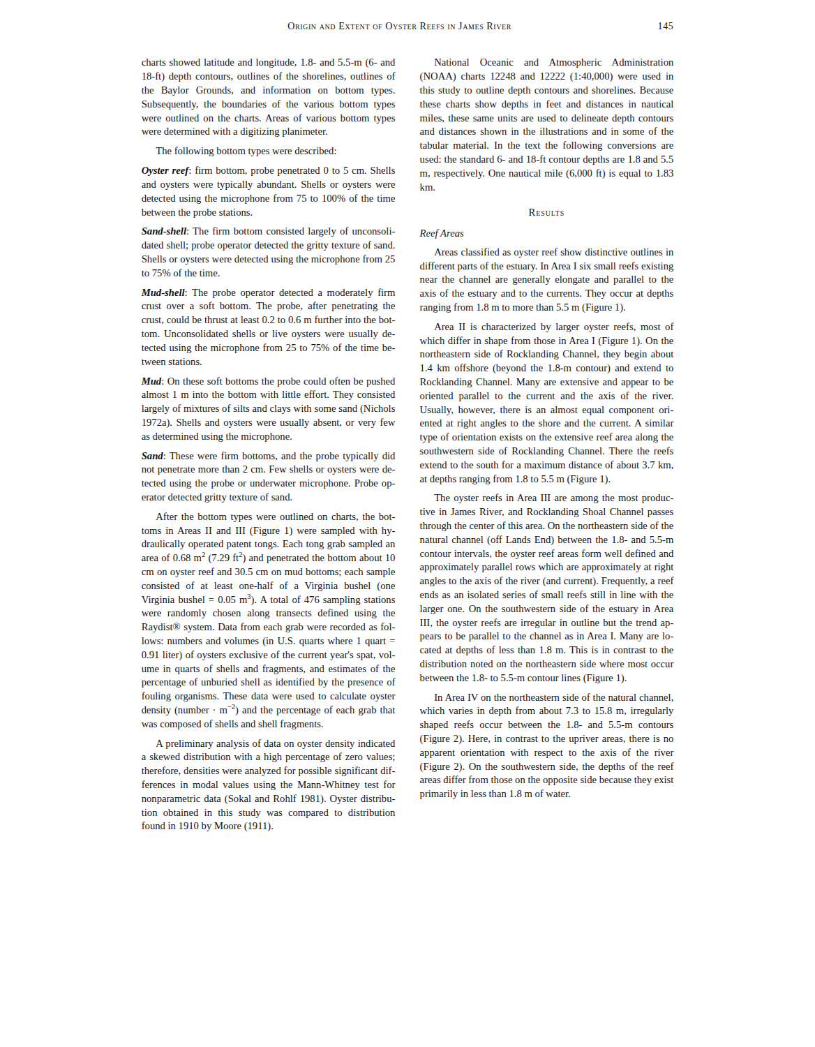Origin and Extent of Oyster Reefs in James River
145
charts showed latitude and longitude, 1.8- and 5.5-m (6- and 18-ft) depth contours, outlines of the shorelines, outlines of the Baylor Grounds, and information on bottom types. Subsequently, the boundaries of the various bottom types were outlined on the charts. Areas of various bottom types were determined with a digitizing planimeter.
The following bottom types were described:
Oyster reef: firm bottom, probe penetrated 0 to 5 cm. Shells and oysters were typically abundant. Shells or oysters were detected using the microphone from 75 to 100% of the time between the probe stations.
Sand-shell: The firm bottom consisted largely of unconsolidated shell; probe operator detected the gritty texture of sand. Shells or oysters were detected using the microphone from 25 to 75% of the time.
Mud-shell: The probe operator detected a moderately firm crust over a soft bottom. The probe, after penetrating the crust, could be thrust at least 0.2 to 0.6 m further into the bottom. Unconsolidated shells or live oysters were usually detected using the microphone from 25 to 75% of the time between stations.
Mud: On these soft bottoms the probe could often be pushed almost 1 m into the bottom with little effort. They consisted largely of mixtures of silts and clays with some sand (Nichols 1972a). Shells and oysters were usually absent, or very few as determined using the microphone.
Sand: These were firm bottoms, and the probe typically did not penetrate more than 2 cm. Few shells or oysters were detected using the probe or underwater microphone. Probe operator detected gritty texture of sand.
After the bottom types were outlined on charts, the bottoms in Areas II and III (Figure 1) were sampled with hydraulically operated patent tongs. Each tong grab sampled an area of 0.68 m2 (7.29 ft2) and penetrated the bottom about 10 cm on oyster reef and 30.5 cm on mud bottoms; each sample consisted of at least one-half of a Virginia bushel (one Virginia bushel = 0.05 m3). A total of 476 sampling stations were randomly chosen along transects defined using the Raydist® system. Data from each grab were recorded as follows: numbers and volumes (in U.S. quarts where 1 quart = 0.91 liter) of oysters exclusive of the current year's spat, volume in quarts of shells and fragments, and estimates of the percentage of unburied shell as identified by the presence of fouling organisms. These data were used to calculate oyster density (number · m−2) and the percentage of each grab that was composed of shells and shell fragments.
A preliminary analysis of data on oyster density indicated a skewed distribution with a high percentage of zero values; therefore, densities were analyzed for possible significant differences in modal values using the Mann-Whitney test for nonparametric data (Sokal and Rohlf 1981). Oyster distribution obtained in this study was compared to distribution found in 1910 by Moore (1911).
National Oceanic and Atmospheric Administration (NOAA) charts 12248 and 12222 (1:40,000) were used in this study to outline depth contours and shorelines. Because these charts show depths in feet and distances in nautical miles, these same units are used to delineate depth contours and distances shown in the illustrations and in some of the tabular material. In the text the following conversions are used: the standard 6- and 18-ft contour depths are 1.8 and 5.5 m, respectively. One nautical mile (6,000 ft) is equal to 1.83 km.
Results
Reef Areas
Areas classified as oyster reef show distinctive outlines in different parts of the estuary. In Area I six small reefs existing near the channel are generally elongate and parallel to the axis of the estuary and to the currents. They occur at depths ranging from 1.8 m to more than 5.5 m (Figure 1).
Area II is characterized by larger oyster reefs, most of which differ in shape from those in Area I (Figure 1). On the northeastern side of Rocklanding Channel, they begin about 1.4 km offshore (beyond the 1.8-m contour) and extend to Rocklanding Channel. Many are extensive and appear to be oriented parallel to the current and the axis of the river. Usually, however, there is an almost equal component oriented at right angles to the shore and the current. A similar type of orientation exists on the extensive reef area along the southwestern side of Rocklanding Channel. There the reefs extend to the south for a maximum distance of about 3.7 km, at depths ranging from 1.8 to 5.5 m (Figure 1).
The oyster reefs in Area III are among the most productive in James River, and Rocklanding Shoal Channel passes through the center of this area. On the northeastern side of the natural channel (off Lands End) between the 1.8- and 5.5-m contour intervals, the oyster reef areas form well defined and approximately parallel rows which are approximately at right angles to the axis of the river (and current). Frequently, a reef ends as an isolated series of small reefs still in line with the larger one. On the southwestern side of the estuary in Area III, the oyster reefs are irregular in outline but the trend appears to be parallel to the channel as in Area I. Many are located at depths of less than 1.8 m. This is in contrast to the distribution noted on the northeastern side where most occur between the 1.8- to 5.5-m contour lines (Figure 1).
In Area IV on the northeastern side of the natural channel, which varies in depth from about 7.3 to 15.8 m, irregularly shaped reefs occur between the 1.8- and 5.5-m contours (Figure 2). Here, in contrast to the upriver areas, there is no apparent orientation with respect to the axis of the river (Figure 2). On the southwestern side, the depths of the reef areas differ from those on the opposite side because they exist primarily in less than 1.8 m of water.